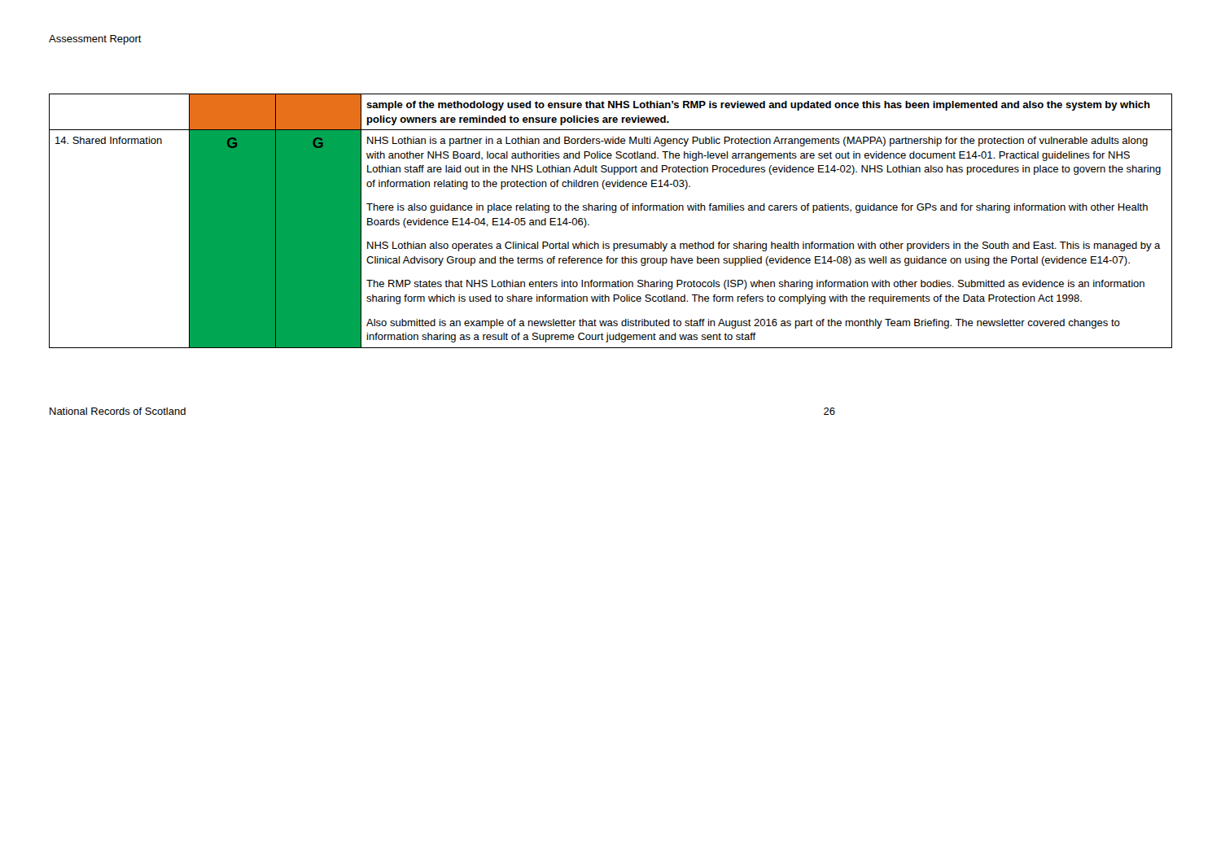Assessment Report
| | | | sample of the methodology used to ensure that NHS Lothian’s RMP is reviewed and updated once this has been implemented and also the system by which policy owners are reminded to ensure policies are reviewed. |
| 14. Shared Information | G | G | NHS Lothian is a partner in a Lothian and Borders-wide Multi Agency Public Protection Arrangements (MAPPA) partnership for the protection of vulnerable adults along with another NHS Board, local authorities and Police Scotland. The high-level arrangements are set out in evidence document E14-01. Practical guidelines for NHS Lothian staff are laid out in the NHS Lothian Adult Support and Protection Procedures (evidence E14-02). NHS Lothian also has procedures in place to govern the sharing of information relating to the protection of children (evidence E14-03). There is also guidance in place relating to the sharing of information with families and carers of patients, guidance for GPs and for sharing information with other Health Boards (evidence E14-04, E14-05 and E14-06). NHS Lothian also operates a Clinical Portal which is presumably a method for sharing health information with other providers in the South and East. This is managed by a Clinical Advisory Group and the terms of reference for this group have been supplied (evidence E14-08) as well as guidance on using the Portal (evidence E14-07). The RMP states that NHS Lothian enters into Information Sharing Protocols (ISP) when sharing information with other bodies. Submitted as evidence is an information sharing form which is used to share information with Police Scotland. The form refers to complying with the requirements of the Data Protection Act 1998. Also submitted is an example of a newsletter that was distributed to staff in August 2016 as part of the monthly Team Briefing. The newsletter covered changes to information sharing as a result of a Supreme Court judgement and was sent to staff |
National Records of Scotland
26